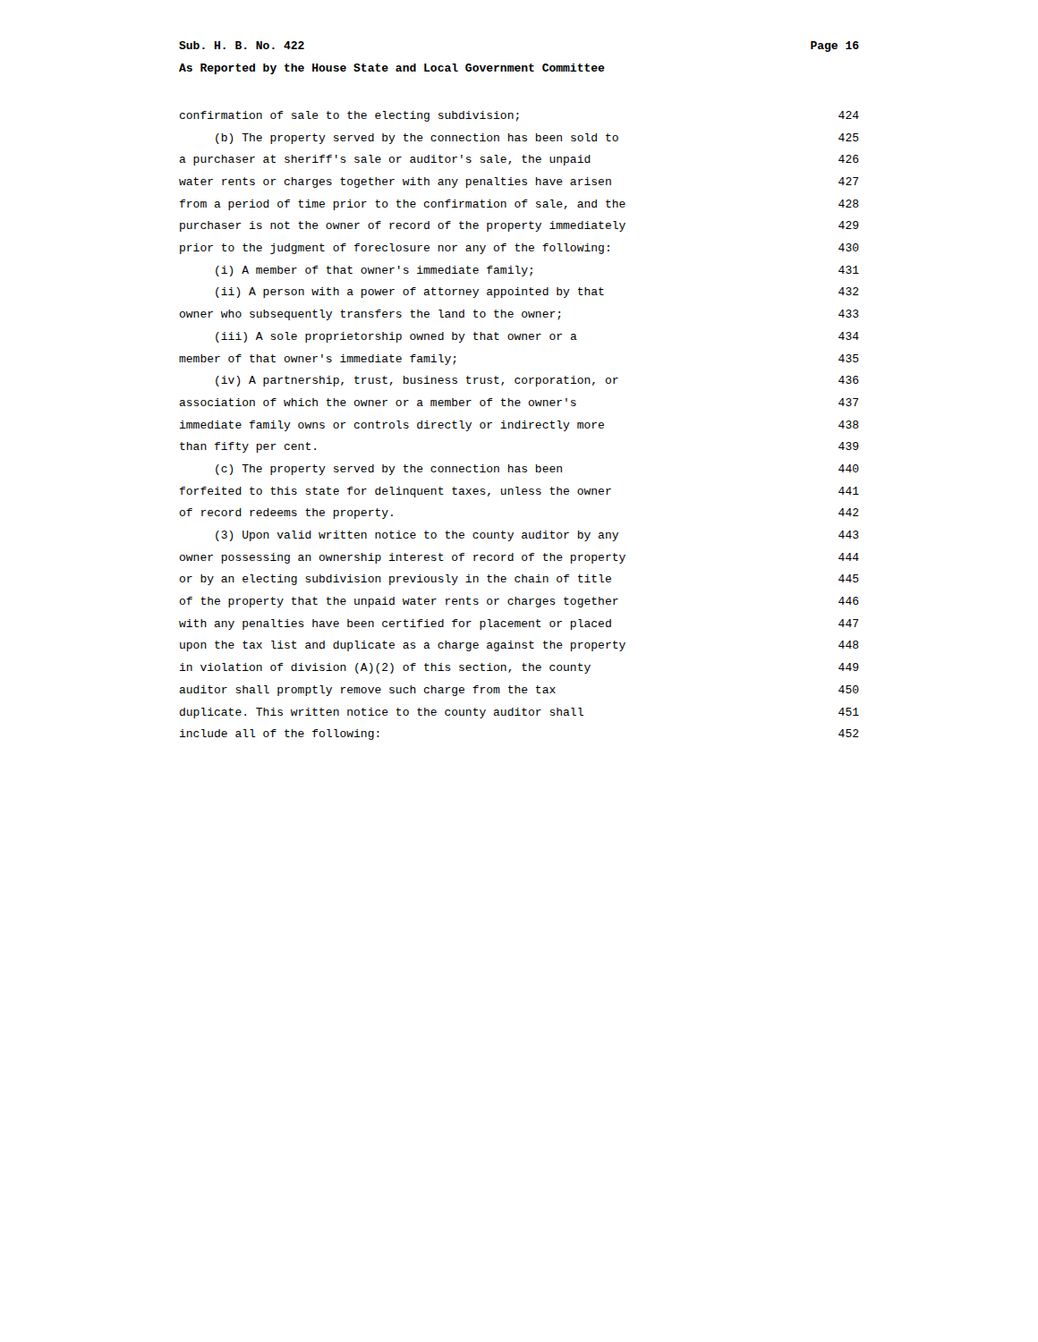Sub. H. B. No. 422 As Reported by the House State and Local Government Committee
Page 16
confirmation of sale to the electing subdivision; 424
(b) The property served by the connection has been sold to 425
a purchaser at sheriff's sale or auditor's sale, the unpaid 426
water rents or charges together with any penalties have arisen 427
from a period of time prior to the confirmation of sale, and the 428
purchaser is not the owner of record of the property immediately 429
prior to the judgment of foreclosure nor any of the following: 430
(i) A member of that owner's immediate family; 431
(ii) A person with a power of attorney appointed by that 432
owner who subsequently transfers the land to the owner; 433
(iii) A sole proprietorship owned by that owner or a 434
member of that owner's immediate family; 435
(iv) A partnership, trust, business trust, corporation, or 436
association of which the owner or a member of the owner's 437
immediate family owns or controls directly or indirectly more 438
than fifty per cent. 439
(c) The property served by the connection has been 440
forfeited to this state for delinquent taxes, unless the owner 441
of record redeems the property. 442
(3) Upon valid written notice to the county auditor by any 443
owner possessing an ownership interest of record of the property 444
or by an electing subdivision previously in the chain of title 445
of the property that the unpaid water rents or charges together 446
with any penalties have been certified for placement or placed 447
upon the tax list and duplicate as a charge against the property 448
in violation of division (A)(2) of this section, the county 449
auditor shall promptly remove such charge from the tax 450
duplicate. This written notice to the county auditor shall 451
include all of the following: 452